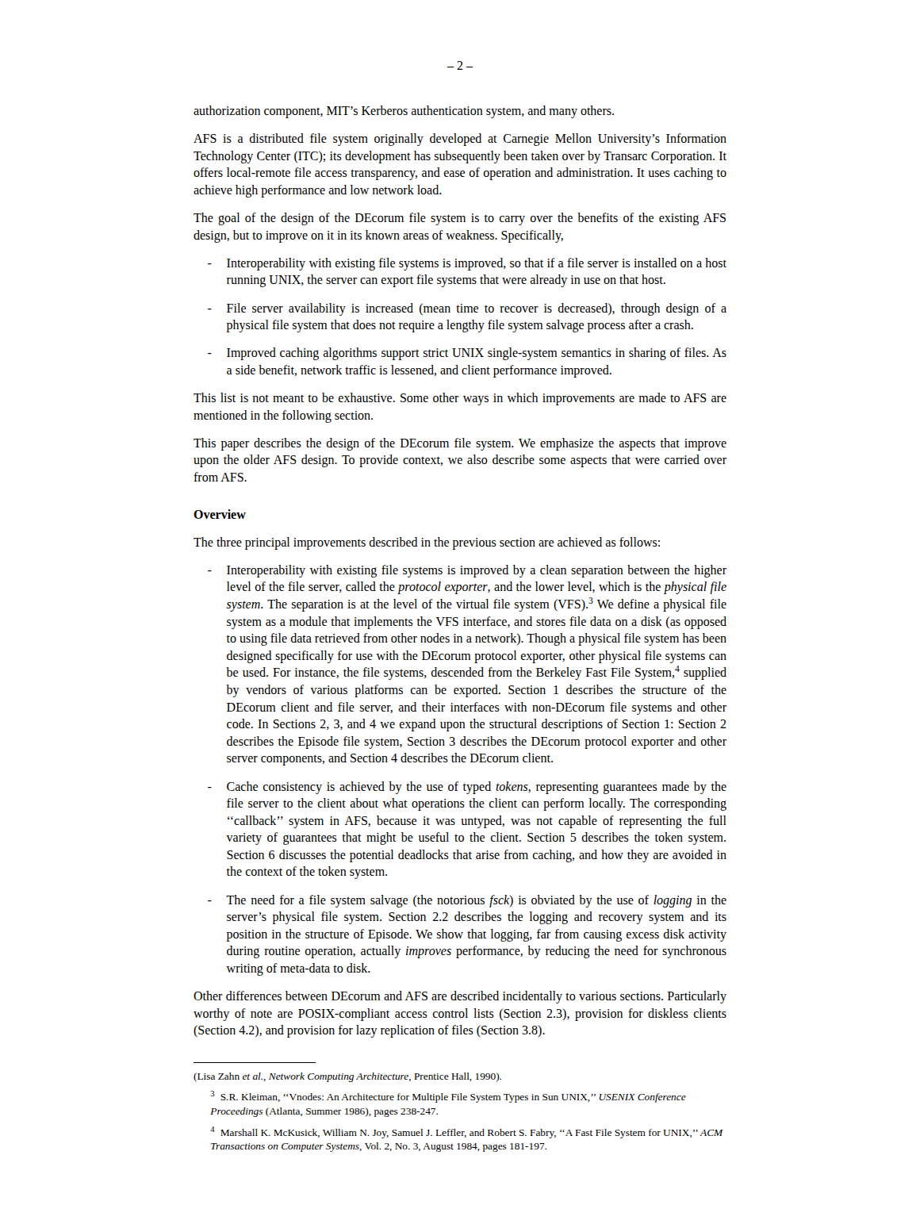– 2 –
authorization component, MIT’s Kerberos authentication system, and many others.
AFS is a distributed file system originally developed at Carnegie Mellon University’s Information Technology Center (ITC); its development has subsequently been taken over by Transarc Corporation. It offers local-remote file access transparency, and ease of operation and administration. It uses caching to achieve high performance and low network load.
The goal of the design of the DEcorum file system is to carry over the benefits of the existing AFS design, but to improve on it in its known areas of weakness. Specifically,
Interoperability with existing file systems is improved, so that if a file server is installed on a host running UNIX, the server can export file systems that were already in use on that host.
File server availability is increased (mean time to recover is decreased), through design of a physical file system that does not require a lengthy file system salvage process after a crash.
Improved caching algorithms support strict UNIX single-system semantics in sharing of files. As a side benefit, network traffic is lessened, and client performance improved.
This list is not meant to be exhaustive. Some other ways in which improvements are made to AFS are mentioned in the following section.
This paper describes the design of the DEcorum file system. We emphasize the aspects that improve upon the older AFS design. To provide context, we also describe some aspects that were carried over from AFS.
Overview
The three principal improvements described in the previous section are achieved as follows:
Interoperability with existing file systems is improved by a clean separation between the higher level of the file server, called the protocol exporter, and the lower level, which is the physical file system. The separation is at the level of the virtual file system (VFS).3 We define a physical file system as a module that implements the VFS interface, and stores file data on a disk (as opposed to using file data retrieved from other nodes in a network). Though a physical file system has been designed specifically for use with the DEcorum protocol exporter, other physical file systems can be used. For instance, the file systems, descended from the Berkeley Fast File System,4 supplied by vendors of various platforms can be exported. Section 1 describes the structure of the DEcorum client and file server, and their interfaces with non-DEcorum file systems and other code. In Sections 2, 3, and 4 we expand upon the structural descriptions of Section 1: Section 2 describes the Episode file system, Section 3 describes the DEcorum protocol exporter and other server components, and Section 4 describes the DEcorum client.
Cache consistency is achieved by the use of typed tokens, representing guarantees made by the file server to the client about what operations the client can perform locally. The corresponding ‘‘callback’’ system in AFS, because it was untyped, was not capable of representing the full variety of guarantees that might be useful to the client. Section 5 describes the token system. Section 6 discusses the potential deadlocks that arise from caching, and how they are avoided in the context of the token system.
The need for a file system salvage (the notorious fsck) is obviated by the use of logging in the server’s physical file system. Section 2.2 describes the logging and recovery system and its position in the structure of Episode. We show that logging, far from causing excess disk activity during routine operation, actually improves performance, by reducing the need for synchronous writing of meta-data to disk.
Other differences between DEcorum and AFS are described incidentally to various sections. Particularly worthy of note are POSIX-compliant access control lists (Section 2.3), provision for diskless clients (Section 4.2), and provision for lazy replication of files (Section 3.8).
(Lisa Zahn et al., Network Computing Architecture, Prentice Hall, 1990).
3 S.R. Kleiman, ‘‘Vnodes: An Architecture for Multiple File System Types in Sun UNIX,’’ USENIX Conference Proceedings (Atlanta, Summer 1986), pages 238-247.
4 Marshall K. McKusick, William N. Joy, Samuel J. Leffler, and Robert S. Fabry, ‘‘A Fast File System for UNIX,’’ ACM Transactions on Computer Systems, Vol. 2, No. 3, August 1984, pages 181-197.